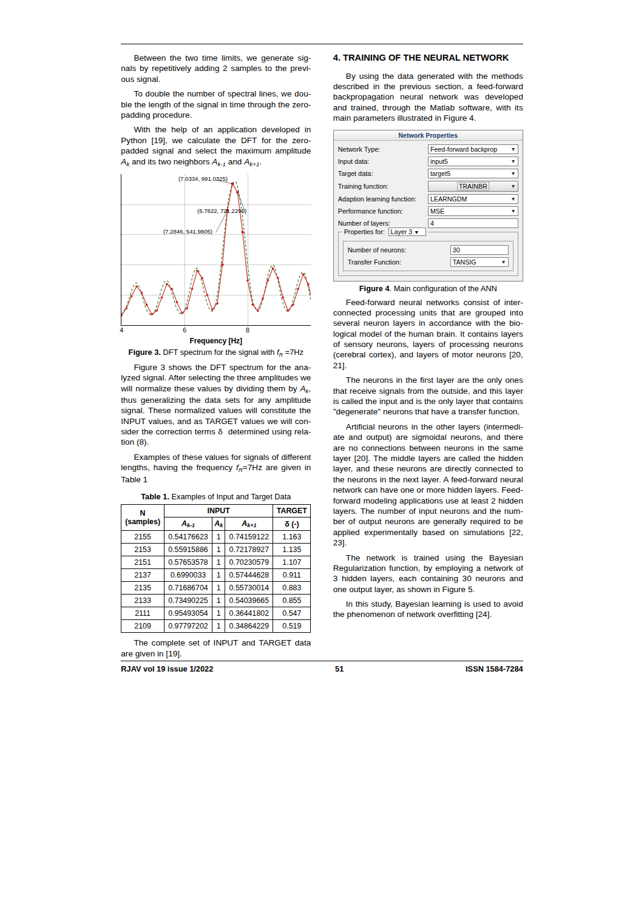Between the two time limits, we generate signals by repetitively adding 2 samples to the previous signal.
To double the number of spectral lines, we double the length of the signal in time through the zero-padding procedure.
With the help of an application developed in Python [19], we calculate the DFT for the zero-padded signal and select the maximum amplitude Ak and its two neighbors Ak-1 and Ak+1.
(7.0334, 991.0325)
(6.7822, 721.2295)
(7.2846, 541.9805)
4
6
8
Frequency [Hz]
Figure 3. DFT spectrum for the signal with fR =7Hz
Figure 3 shows the DFT spectrum for the analyzed signal. After selecting the three amplitudes we will normalize these values by dividing them by Ak, thus generalizing the data sets for any amplitude signal. These normalized values will constitute the INPUT values, and as TARGET values we will consider the correction terms δ determined using relation (8).
Examples of these values for signals of different lengths, having the frequency fR=7Hz are given in Table 1
Table 1. Examples of Input and Target Data
| N (samples) | INPUT | TARGET |
| --- | --- | --- |
| A k-1 | A k | A k+1 | δ (-) |
| 2155 | 0.54176623 | 1 | 0.74159122 | 1.163 |
| 2153 | 0.55915886 | 1 | 0.72178927 | 1.135 |
| 2151 | 0.57653578 | 1 | 0.70230579 | 1.107 |
| 2137 | 0.6990033 | 1 | 0.57444628 | 0.911 |
| 2135 | 0.71686704 | 1 | 0.55730014 | 0.883 |
| 2133 | 0.73490225 | 1 | 0.54039665 | 0.855 |
| 2111 | 0.95493054 | 1 | 0.36441802 | 0.547 |
| 2109 | 0.97797202 | 1 | 0.34864229 | 0.519 |
The complete set of INPUT and TARGET data are given in [19].
4. Training of the Neural Network
By using the data generated with the methods described in the previous section, a feed-forward backpropagation neural network was developed and trained, through the Matlab software, with its main parameters illustrated in Figure 4.
Network Properties
Network Type:
Feed-forward backprop▼
Input data:
input5▼
Target data:
target5▼
Training function:
TRAINBR▼
Adaption learning function:
LEARNGDM▼
Performance function:
MSE▼
Number of layers:
4
Properties for: Layer 3 ▼
Number of neurons:
30
Transfer Function:
TANSIG▼
Figure 4. Main configuration of the ANN
Feed-forward neural networks consist of inter-connected processing units that are grouped into several neuron layers in accordance with the biological model of the human brain. It contains layers of sensory neurons, layers of processing neurons (cerebral cortex), and layers of motor neurons [20, 21].
The neurons in the first layer are the only ones that receive signals from the outside, and this layer is called the input and is the only layer that contains "degenerate" neurons that have a transfer function.
Artificial neurons in the other layers (intermediate and output) are sigmoidal neurons, and there are no connections between neurons in the same layer [20]. The middle layers are called the hidden layer, and these neurons are directly connected to the neurons in the next layer. A feed-forward neural network can have one or more hidden layers. Feed-forward modeling applications use at least 2 hidden layers. The number of input neurons and the number of output neurons are generally required to be applied experimentally based on simulations [22, 23].
The network is trained using the Bayesian Regularization function, by employing a network of 3 hidden layers, each containing 30 neurons and one output layer, as shown in Figure 5.
In this study, Bayesian learning is used to avoid the phenomenon of network overfitting [24].
RJAV vol 19 issue 1/2022
51
ISSN 1584-7284